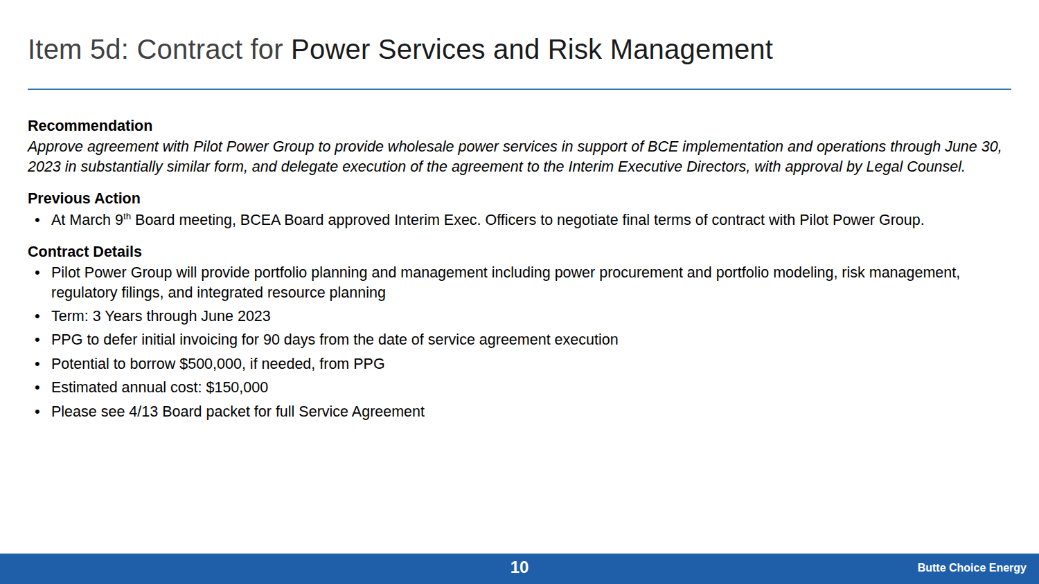Item 5d: Contract for Power Services and Risk Management
Recommendation
Approve agreement with Pilot Power Group to provide wholesale power services in support of BCE implementation and operations through June 30, 2023 in substantially similar form, and delegate execution of the agreement to the Interim Executive Directors, with approval by Legal Counsel.
Previous Action
At March 9th Board meeting, BCEA Board approved Interim Exec. Officers to negotiate final terms of contract with Pilot Power Group.
Contract Details
Pilot Power Group will provide portfolio planning and management including power procurement and portfolio modeling, risk management, regulatory filings, and integrated resource planning
Term: 3 Years through June 2023
PPG to defer initial invoicing for 90 days from the date of service agreement execution
Potential to borrow $500,000, if needed, from PPG
Estimated annual cost: $150,000
Please see 4/13 Board packet for full Service Agreement
10
Butte Choice Energy